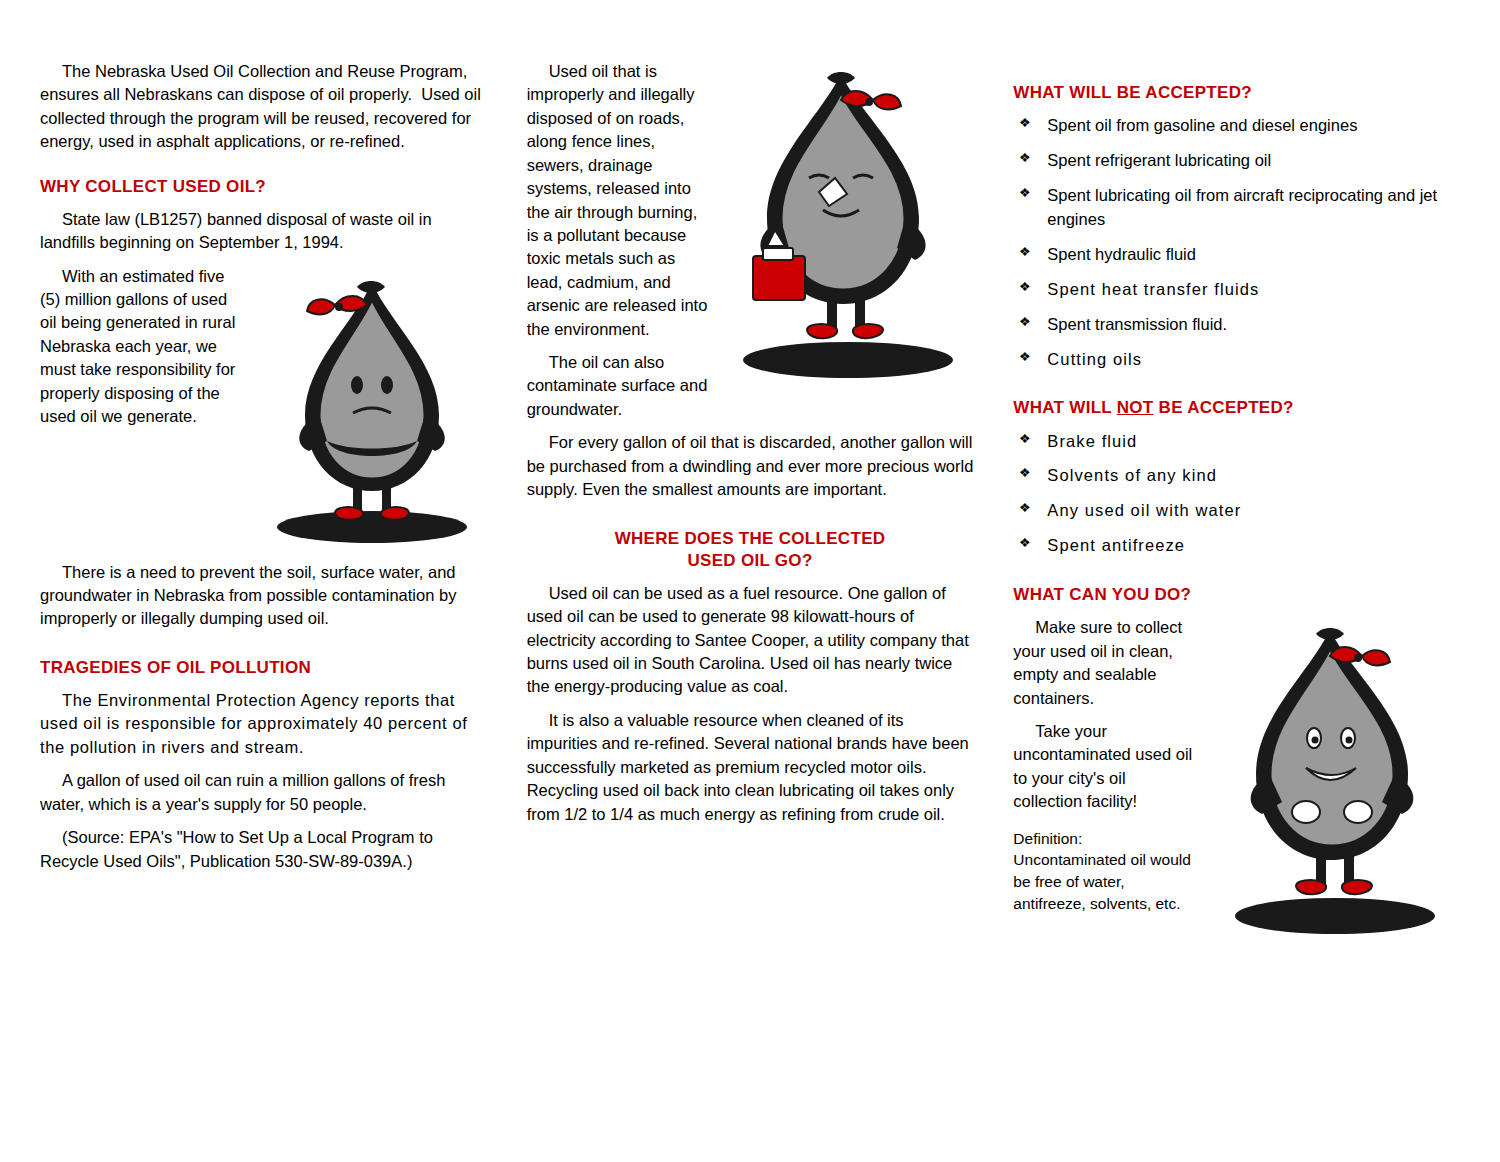The Nebraska Used Oil Collection and Reuse Program, ensures all Nebraskans can dispose of oil properly. Used oil collected through the program will be reused, recovered for energy, used in asphalt applications, or re-refined.
WHY COLLECT USED OIL?
State law (LB1257) banned disposal of waste oil in landfills beginning on September 1, 1994.
With an estimated five (5) million gallons of used oil being generated in rural Nebraska each year, we must take responsibility for properly disposing of the used oil we generate.
There is a need to prevent the soil, surface water, and groundwater in Nebraska from possible contamination by improperly or illegally dumping used oil.
TRAGEDIES OF OIL POLLUTION
The Environmental Protection Agency reports that used oil is responsible for approximately 40 percent of the pollution in rivers and stream.
A gallon of used oil can ruin a million gallons of fresh water, which is a year's supply for 50 people.
(Source: EPA's "How to Set Up a Local Program to Recycle Used Oils", Publication 530-SW-89-039A.)
Used oil that is improperly and illegally disposed of on roads, along fence lines, sewers, drainage systems, released into the air through burning, is a pollutant because toxic metals such as lead, cadmium, and arsenic are released into the environment.
The oil can also contaminate surface and groundwater.
For every gallon of oil that is discarded, another gallon will be purchased from a dwindling and ever more precious world supply. Even the smallest amounts are important.
WHERE DOES THE COLLECTED
USED OIL GO?
Used oil can be used as a fuel resource. One gallon of used oil can be used to generate 98 kilowatt-hours of electricity according to Santee Cooper, a utility company that burns used oil in South Carolina. Used oil has nearly twice the energy-producing value as coal.
It is also a valuable resource when cleaned of its impurities and re-refined. Several national brands have been successfully marketed as premium recycled motor oils. Recycling used oil back into clean lubricating oil takes only from 1/2 to 1/4 as much energy as refining from crude oil.
WHAT WILL BE ACCEPTED?
Spent oil from gasoline and diesel engines
Spent refrigerant lubricating oil
Spent lubricating oil from aircraft reciprocating and jet engines
Spent hydraulic fluid
Spent heat transfer fluids
Spent transmission fluid.
Cutting oils
WHAT WILL NOT BE ACCEPTED?
Brake fluid
Solvents of any kind
Any used oil with water
Spent antifreeze
WHAT CAN YOU DO?
Make sure to collect your used oil in clean, empty and sealable containers.
Take your uncontaminated used oil to your city's oil collection facility!
Definition: Uncontaminated oil would be free of water, antifreeze, solvents, etc.